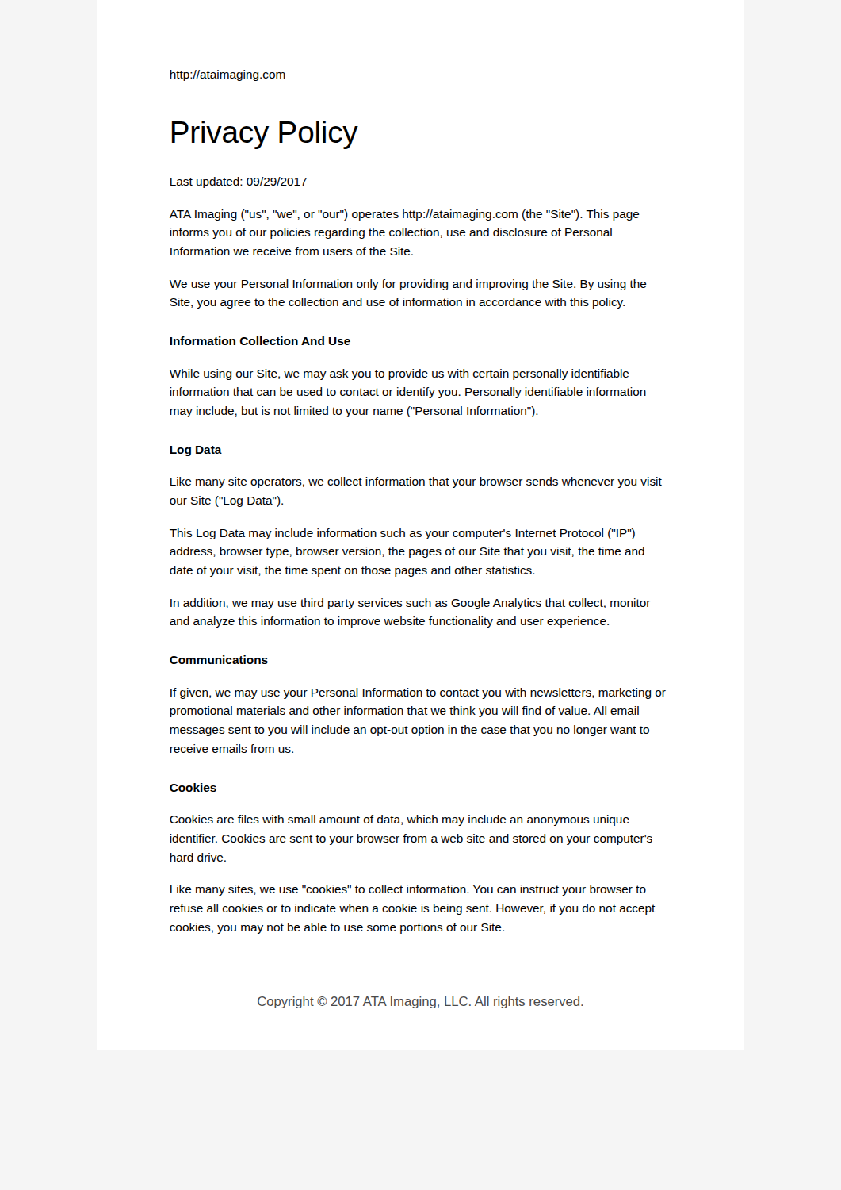http://ataimaging.com
Privacy Policy
Last updated: 09/29/2017
ATA Imaging ("us", "we", or "our") operates http://ataimaging.com (the "Site"). This page informs you of our policies regarding the collection, use and disclosure of Personal Information we receive from users of the Site.
We use your Personal Information only for providing and improving the Site. By using the Site, you agree to the collection and use of information in accordance with this policy.
Information Collection And Use
While using our Site, we may ask you to provide us with certain personally identifiable information that can be used to contact or identify you. Personally identifiable information may include, but is not limited to your name ("Personal Information").
Log Data
Like many site operators, we collect information that your browser sends whenever you visit our Site ("Log Data").
This Log Data may include information such as your computer's Internet Protocol ("IP") address, browser type, browser version, the pages of our Site that you visit, the time and date of your visit, the time spent on those pages and other statistics.
In addition, we may use third party services such as Google Analytics that collect, monitor and analyze this information to improve website functionality and user experience.
Communications
If given, we may use your Personal Information to contact you with newsletters, marketing or promotional materials and other information that we think you will find of value. All email messages sent to you will include an opt-out option in the case that you no longer want to receive emails from us.
Cookies
Cookies are files with small amount of data, which may include an anonymous unique identifier. Cookies are sent to your browser from a web site and stored on your computer's hard drive.
Like many sites, we use "cookies" to collect information. You can instruct your browser to refuse all cookies or to indicate when a cookie is being sent. However, if you do not accept cookies, you may not be able to use some portions of our Site.
Copyright © 2017 ATA Imaging, LLC. All rights reserved.